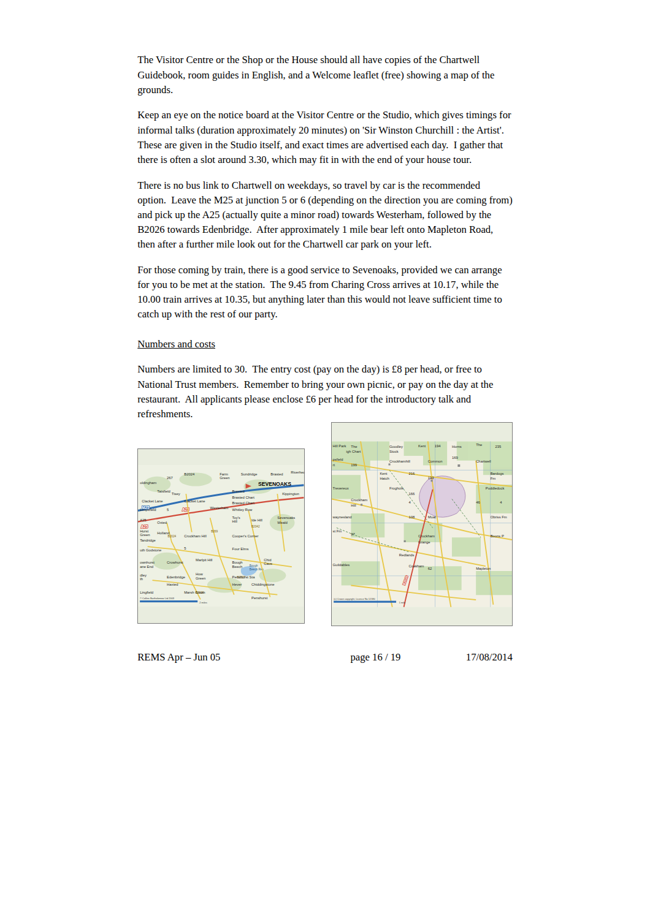The Visitor Centre or the Shop or the House should all have copies of the Chartwell Guidebook, room guides in English, and a Welcome leaflet (free) showing a map of the grounds.
Keep an eye on the notice board at the Visitor Centre or the Studio, which gives timings for informal talks (duration approximately 20 minutes) on 'Sir Winston Churchill : the Artist'. These are given in the Studio itself, and exact times are advertised each day. I gather that there is often a slot around 3.30, which may fit in with the end of your house tour.
There is no bus link to Chartwell on weekdays, so travel by car is the recommended option. Leave the M25 at junction 5 or 6 (depending on the direction you are coming from) and pick up the A25 (actually quite a minor road) towards Westerham, followed by the B2026 towards Edenbridge. After approximately 1 mile bear left onto Mapleton Road, then after a further mile look out for the Chartwell car park on your left.
For those coming by train, there is a good service to Sevenoaks, provided we can arrange for you to be met at the station. The 9.45 from Charing Cross arrives at 10.17, while the 10.00 train arrives at 10.35, but anything later than this would not leave sufficient time to catch up with the rest of our party.
Numbers and costs
Numbers are limited to 30. The entry cost (pay on the day) is £8 per head, or free to National Trust members. Remember to bring your own picnic, or pay on the day at the restaurant. All applicants please enclose £6 per head for the introductory talk and refreshments.
Bough Beech Res M25 A25 A25 B2024 B269 B2042 B2027 B2026 oldingham 267 B2024 Farm Green Sundridge Brasted Riverhead Tatsfield Tisey Brasted Brasted Chart Kippington Clacket Lane Clacket Lane Brasted Chart Limpsfield 5 Westerham Whitley Row A25 Oxted Toy's Hill Ide Hill Sevenoaks Weald Hurst Green Holland Tandridge Crockham Hill Cooper's Corner uth Godstone 5 Four Elms ownhurst ane End Crowhurst Marlpit Hill Bough Beech Chid Caus dley th Edenbridge How Green Penshurst Sta Haxted Hever Chiddingstone Lingfield Marsh Green Penshurst SEVENOAKS © Collins Bartholomew Ltd 2003 2 miles
B2026 Hill Park The igh Chart Goodley Stock Kent 194 Horns The 235 psfield rt 199 Crockhamhill Common 169 Chartwell Kent Hatch 216 193 Bardogs Fm Trevereux Froghole 166 Puddledock Crockham Hill 4 46 4 waynesland 108 Moat Obriss Fm st Fm 97 Crockham Grange Boons P Redlands Guildables Coakham 62 Mapleton (c) Crown copyright, Licence No 12180 1 mile
REMS Apr – Jun 05 page 16 / 19 17/08/2014